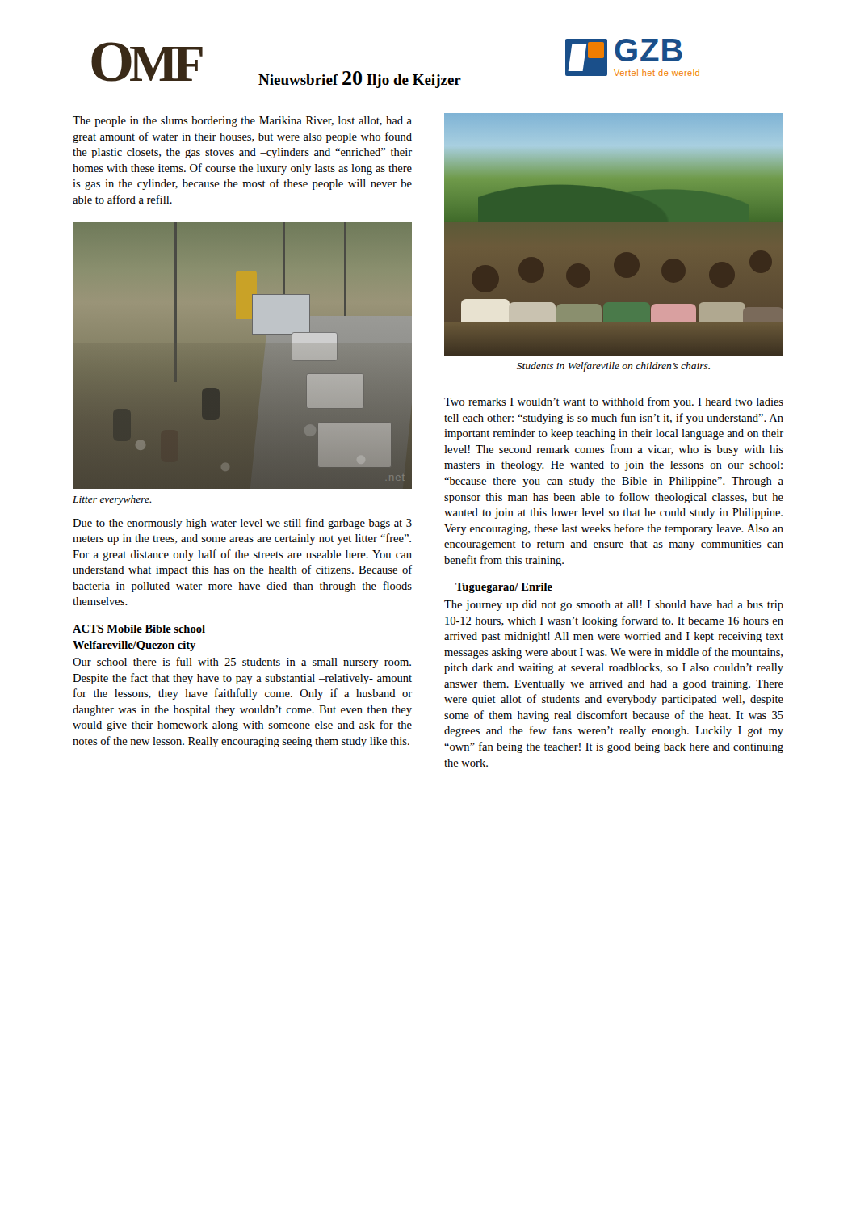OMF
Nieuwsbrief 20 Iljo de Keijzer
GZB
Vertel het de wereld
The people in the slums bordering the Marikina River, lost allot, had a great amount of water in their houses, but were also people who found the plastic closets, the gas stoves and –cylinders and “enriched” their homes with these items. Of course the luxury only lasts as long as there is gas in the cylinder, because the most of these people will never be able to afford a refill.
.net
Litter everywhere.
Due to the enormously high water level we still find garbage bags at 3 meters up in the trees, and some areas are certainly not yet litter “free”. For a great distance only half of the streets are useable here. You can understand what impact this has on the health of citizens. Because of bacteria in polluted water more have died than through the floods themselves.
ACTS Mobile Bible school
Welfareville/Quezon city
Our school there is full with 25 students in a small nursery room. Despite the fact that they have to pay a substantial –relatively- amount for the lessons, they have faithfully come. Only if a husband or daughter was in the hospital they wouldn’t come. But even then they would give their homework along with someone else and ask for the notes of the new lesson. Really encouraging seeing them study like this.
Students in Welfareville on children’s chairs.
Two remarks I wouldn’t want to withhold from you. I heard two ladies tell each other: “studying is so much fun isn’t it, if you understand”. An important reminder to keep teaching in their local language and on their level! The second remark comes from a vicar, who is busy with his masters in theology. He wanted to join the lessons on our school: “because there you can study the Bible in Philippine”. Through a sponsor this man has been able to follow theological classes, but he wanted to join at this lower level so that he could study in Philippine. Very encouraging, these last weeks before the temporary leave. Also an encouragement to return and ensure that as many communities can benefit from this training.
Tuguegarao/ Enrile
The journey up did not go smooth at all! I should have had a bus trip 10-12 hours, which I wasn’t looking forward to. It became 16 hours en arrived past midnight! All men were worried and I kept receiving text messages asking were about I was. We were in middle of the mountains, pitch dark and waiting at several roadblocks, so I also couldn’t really answer them. Eventually we arrived and had a good training. There were quiet allot of students and everybody participated well, despite some of them having real discomfort because of the heat. It was 35 degrees and the few fans weren’t really enough. Luckily I got my “own” fan being the teacher! It is good being back here and continuing the work.